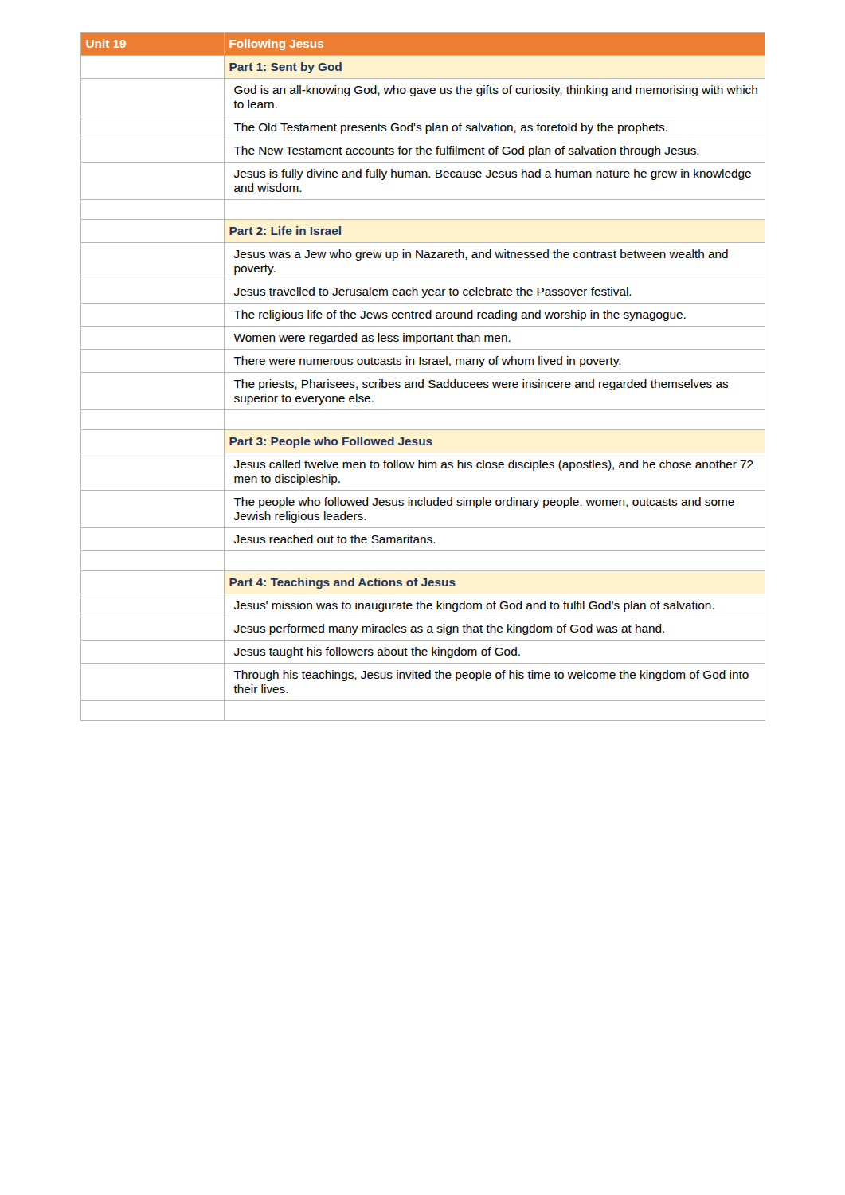| Unit 19 | Following Jesus |
| | Part 1: Sent by God |
| | God is an all-knowing God, who gave us the gifts of curiosity, thinking and memorising with which to learn. |
| | The Old Testament presents God's plan of salvation, as foretold by the prophets. |
| | The New Testament accounts for the fulfilment of God plan of salvation through Jesus. |
| | Jesus is fully divine and fully human. Because Jesus had a human nature he grew in knowledge and wisdom. |
| | Part 2: Life in Israel |
| | Jesus was a Jew who grew up in Nazareth, and witnessed the contrast between wealth and poverty. |
| | Jesus travelled to Jerusalem each year to celebrate the Passover festival. |
| | The religious life of the Jews centred around reading and worship in the synagogue. |
| | Women were regarded as less important than men. |
| | There were numerous outcasts in Israel, many of whom lived in poverty. |
| | The priests, Pharisees, scribes and Sadducees were insincere and regarded themselves as superior to everyone else. |
| | Part 3: People who Followed Jesus |
| | Jesus called twelve men to follow him as his close disciples (apostles), and he chose another 72 men to discipleship. |
| | The people who followed Jesus included simple ordinary people, women, outcasts and some Jewish religious leaders. |
| | Jesus reached out to the Samaritans. |
| | Part 4: Teachings and Actions of Jesus |
| | Jesus' mission was to inaugurate the kingdom of God and to fulfil God's plan of salvation. |
| | Jesus performed many miracles as a sign that the kingdom of God was at hand. |
| | Jesus taught his followers about the kingdom of God. |
| | Through his teachings, Jesus invited the people of his time to welcome the kingdom of God into their lives. |